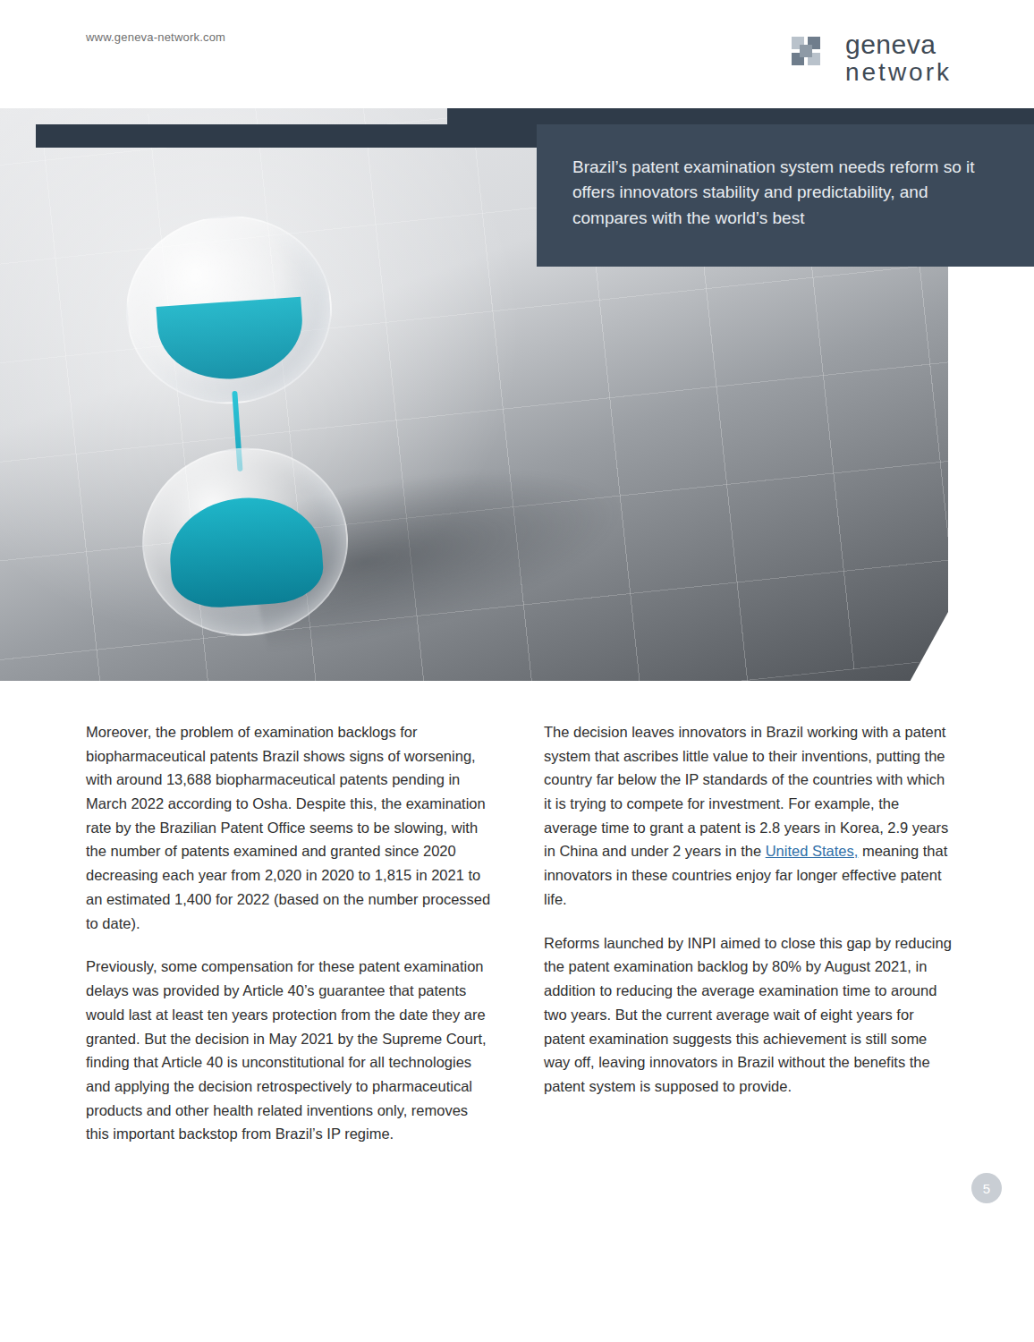www.geneva-network.com
genevanetwork
Brazil’s patent examination system needs reform so it offers innovators stability and predictability, and compares with the world’s best
Moreover, the problem of examination backlogs for biopharmaceutical patents Brazil shows signs of worsening, with around 13,688 biopharmaceutical patents pending in March 2022 according to Osha. Despite this, the examination rate by the Brazilian Patent Office seems to be slowing, with the number of patents examined and granted since 2020 decreasing each year from 2,020 in 2020 to 1,815 in 2021 to an estimated 1,400 for 2022 (based on the number processed to date).
Previously, some compensation for these patent examination delays was provided by Article 40’s guarantee that patents would last at least ten years protection from the date they are granted. But the decision in May 2021 by the Supreme Court, finding that Article 40 is unconstitutional for all technologies and applying the decision retrospectively to pharmaceutical products and other health related inventions only, removes this important backstop from Brazil’s IP regime.
The decision leaves innovators in Brazil working with a patent system that ascribes little value to their inventions, putting the country far below the IP standards of the countries with which it is trying to compete for investment. For example, the average time to grant a patent is 2.8 years in Korea, 2.9 years in China and under 2 years in the United States, meaning that innovators in these countries enjoy far longer effective patent life.
Reforms launched by INPI aimed to close this gap by reducing the patent examination backlog by 80% by August 2021, in addition to reducing the average examination time to around two years. But the current average wait of eight years for patent examination suggests this achievement is still some way off, leaving innovators in Brazil without the benefits the patent system is supposed to provide.
5